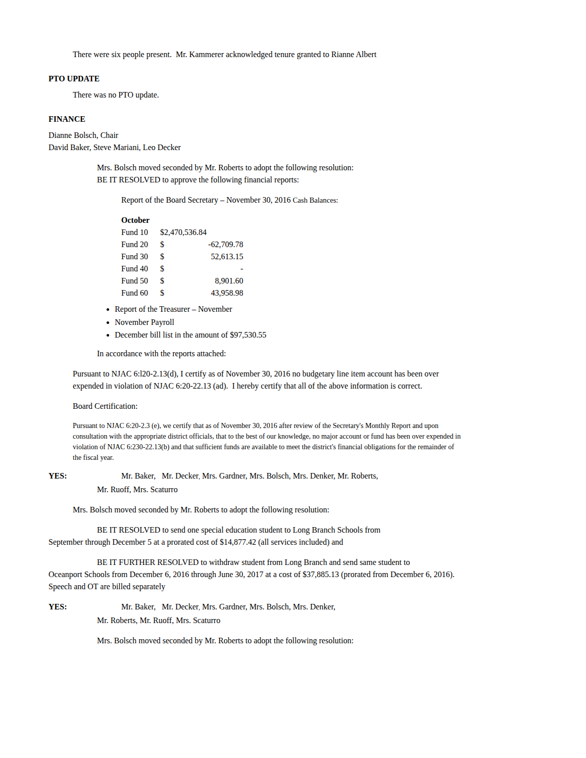There were six people present. Mr. Kammerer acknowledged tenure granted to Rianne Albert
PTO UPDATE
There was no PTO update.
FINANCE
Dianne Bolsch, Chair
David Baker, Steve Mariani, Leo Decker
Mrs. Bolsch moved seconded by Mr. Roberts to adopt the following resolution:
BE IT RESOLVED to approve the following financial reports:
Report of the Board Secretary – November 30, 2016 Cash Balances:
October
| Fund 10 | $2,470,536.84 |
| Fund 20 | $ | -62,709.78 |
| Fund 30 | $ | 52,613.15 |
| Fund 40 | $ | - |
| Fund 50 | $ | 8,901.60 |
| Fund 60 | $ | 43,958.98 |
Report of the Treasurer – November
November Payroll
December bill list in the amount of $97,530.55
In accordance with the reports attached:
Pursuant to NJAC 6:l20-2.13(d), I certify as of November 30, 2016 no budgetary line item account has been over expended in violation of NJAC 6:20-22.13 (ad). I hereby certify that all of the above information is correct.
Board Certification:
Pursuant to NJAC 6:20-2.3 (e), we certify that as of November 30, 2016 after review of the Secretary's Monthly Report and upon consultation with the appropriate district officials, that to the best of our knowledge, no major account or fund has been over expended in violation of NJAC 6:230-22.13(b) and that sufficient funds are available to meet the district's financial obligations for the remainder of the fiscal year.
YES: Mr. Baker, Mr. Decker, Mrs. Gardner, Mrs. Bolsch, Mrs. Denker, Mr. Roberts,
Mr. Ruoff, Mrs. Scaturro
Mrs. Bolsch moved seconded by Mr. Roberts to adopt the following resolution:
BE IT RESOLVED to send one special education student to Long Branch Schools from
September through December 5 at a prorated cost of $14,877.42 (all services included) and
BE IT FURTHER RESOLVED to withdraw student from Long Branch and send same student to
Oceanport Schools from December 6, 2016 through June 30, 2017 at a cost of $37,885.13 (prorated from December 6, 2016). Speech and OT are billed separately
YES: Mr. Baker, Mr. Decker, Mrs. Gardner, Mrs. Bolsch, Mrs. Denker,
Mr. Roberts, Mr. Ruoff, Mrs. Scaturro
Mrs. Bolsch moved seconded by Mr. Roberts to adopt the following resolution: